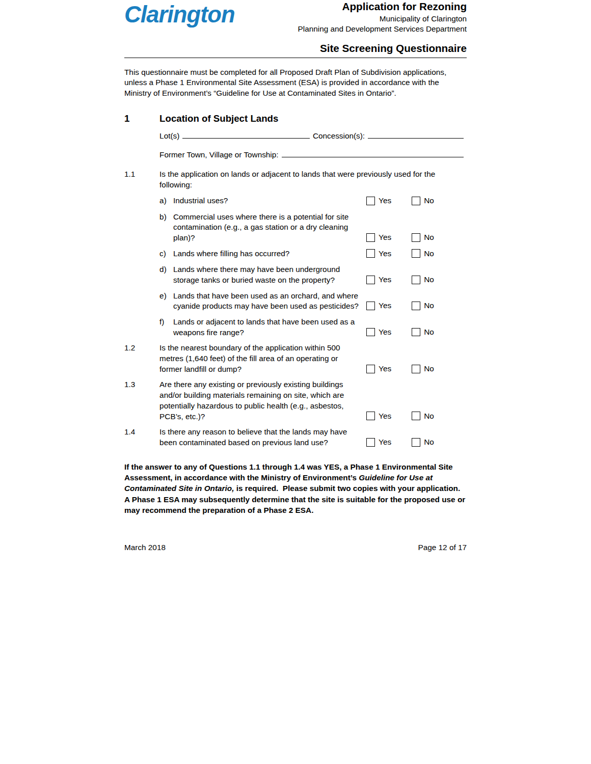Clarington
Application for Rezoning
Municipality of Clarington
Planning and Development Services Department
Site Screening Questionnaire
This questionnaire must be completed for all Proposed Draft Plan of Subdivision applications, unless a Phase 1 Environmental Site Assessment (ESA) is provided in accordance with the Ministry of Environment’s “Guideline for Use at Contaminated Sites in Ontario”.
1
Location of Subject Lands
Lot(s) Concession(s):
Former Town, Village or Township:
1.1
Is the application on lands or adjacent to lands that were previously used for the following:
a)
Industrial uses?
Yes No
b)
Commercial uses where there is a potential for site contamination (e.g., a gas station or a dry cleaning plan)?
Yes No
c)
Lands where filling has occurred?
Yes No
d)
Lands where there may have been underground storage tanks or buried waste on the property?
Yes No
e)
Lands that have been used as an orchard, and where cyanide products may have been used as pesticides?
Yes No
f)
Lands or adjacent to lands that have been used as a weapons fire range?
Yes No
1.2
Is the nearest boundary of the application within 500 metres (1,640 feet) of the fill area of an operating or former landfill or dump?
Yes No
1.3
Are there any existing or previously existing buildings and/or building materials remaining on site, which are potentially hazardous to public health (e.g., asbestos, PCB’s, etc.)?
Yes No
1.4
Is there any reason to believe that the lands may have been contaminated based on previous land use?
Yes No
If the answer to any of Questions 1.1 through 1.4 was YES, a Phase 1 Environmental Site Assessment, in accordance with the Ministry of Environment’s Guideline for Use at Contaminated Site in Ontario, is required. Please submit two copies with your application. A Phase 1 ESA may subsequently determine that the site is suitable for the proposed use or may recommend the preparation of a Phase 2 ESA.
March 2018
Page 12 of 17